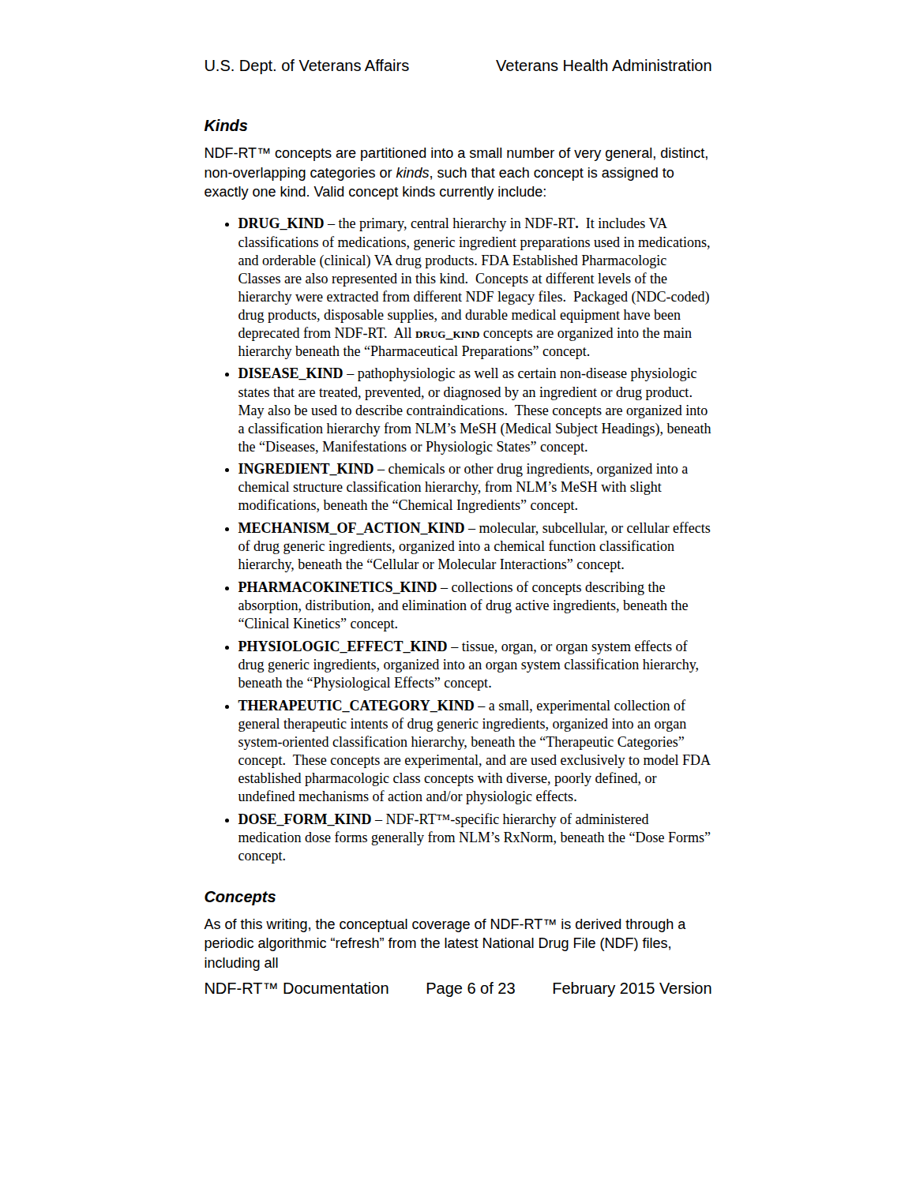U.S. Dept. of Veterans Affairs Veterans Health Administration
Kinds
NDF-RT™ concepts are partitioned into a small number of very general, distinct, non-overlapping categories or kinds, such that each concept is assigned to exactly one kind. Valid concept kinds currently include:
DRUG_KIND – the primary, central hierarchy in NDF-RT. It includes VA classifications of medications, generic ingredient preparations used in medications, and orderable (clinical) VA drug products. FDA Established Pharmacologic Classes are also represented in this kind. Concepts at different levels of the hierarchy were extracted from different NDF legacy files. Packaged (NDC-coded) drug products, disposable supplies, and durable medical equipment have been deprecated from NDF-RT. All drug_kind concepts are organized into the main hierarchy beneath the “Pharmaceutical Preparations” concept.
DISEASE_KIND – pathophysiologic as well as certain non-disease physiologic states that are treated, prevented, or diagnosed by an ingredient or drug product. May also be used to describe contraindications. These concepts are organized into a classification hierarchy from NLM’s MeSH (Medical Subject Headings), beneath the “Diseases, Manifestations or Physiologic States” concept.
INGREDIENT_KIND – chemicals or other drug ingredients, organized into a chemical structure classification hierarchy, from NLM’s MeSH with slight modifications, beneath the “Chemical Ingredients” concept.
MECHANISM_OF_ACTION_KIND – molecular, subcellular, or cellular effects of drug generic ingredients, organized into a chemical function classification hierarchy, beneath the “Cellular or Molecular Interactions” concept.
PHARMACOKINETICS_KIND – collections of concepts describing the absorption, distribution, and elimination of drug active ingredients, beneath the “Clinical Kinetics” concept.
PHYSIOLOGIC_EFFECT_KIND – tissue, organ, or organ system effects of drug generic ingredients, organized into an organ system classification hierarchy, beneath the “Physiological Effects” concept.
THERAPEUTIC_CATEGORY_KIND – a small, experimental collection of general therapeutic intents of drug generic ingredients, organized into an organ system-oriented classification hierarchy, beneath the “Therapeutic Categories” concept. These concepts are experimental, and are used exclusively to model FDA established pharmacologic class concepts with diverse, poorly defined, or undefined mechanisms of action and/or physiologic effects.
DOSE_FORM_KIND – NDF-RT™-specific hierarchy of administered medication dose forms generally from NLM’s RxNorm, beneath the “Dose Forms” concept.
Concepts
As of this writing, the conceptual coverage of NDF-RT™ is derived through a periodic algorithmic “refresh” from the latest National Drug File (NDF) files, including all
NDF-RT™ Documentation Page 6 of 23 February 2015 Version